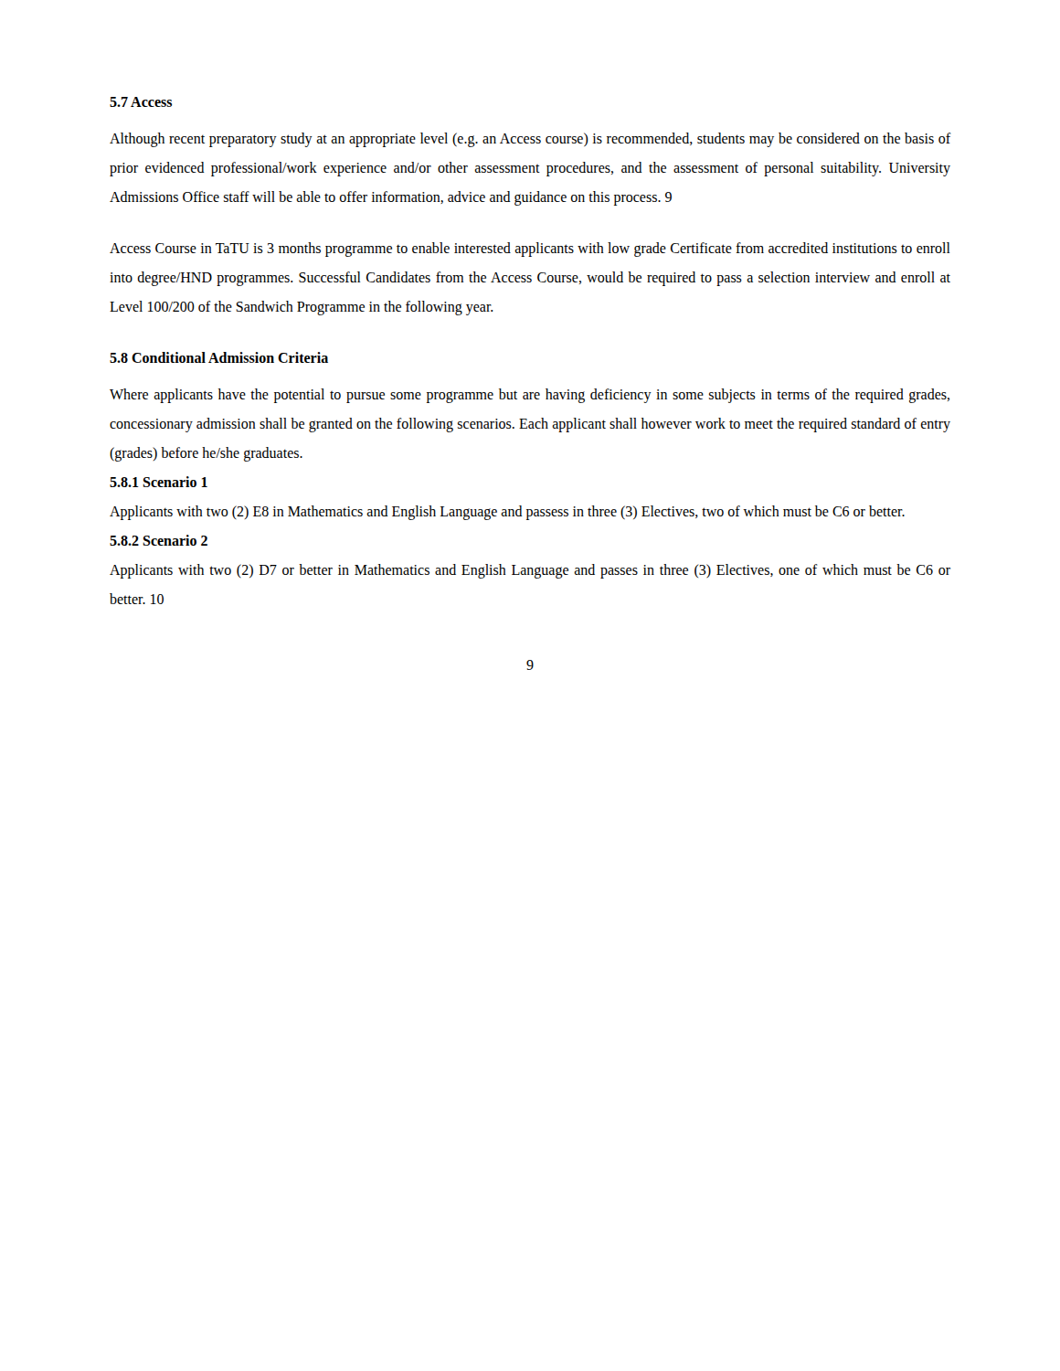5.7 Access
Although recent preparatory study at an appropriate level (e.g. an Access course) is recommended, students may be considered on the basis of prior evidenced professional/work experience and/or other assessment procedures, and the assessment of personal suitability. University Admissions Office staff will be able to offer information, advice and guidance on this process. 9
Access Course in TaTU is 3 months programme to enable interested applicants with low grade Certificate from accredited institutions to enroll into degree/HND programmes. Successful Candidates from the Access Course, would be required to pass a selection interview and enroll at Level 100/200 of the Sandwich Programme in the following year.
5.8 Conditional Admission Criteria
Where applicants have the potential to pursue some programme but are having deficiency in some subjects in terms of the required grades, concessionary admission shall be granted on the following scenarios. Each applicant shall however work to meet the required standard of entry (grades) before he/she graduates.
5.8.1 Scenario 1
Applicants with two (2) E8 in Mathematics and English Language and passess in three (3) Electives, two of which must be C6 or better.
5.8.2 Scenario 2
Applicants with two (2) D7 or better in Mathematics and English Language and passes in three (3) Electives, one of which must be C6 or better. 10
9